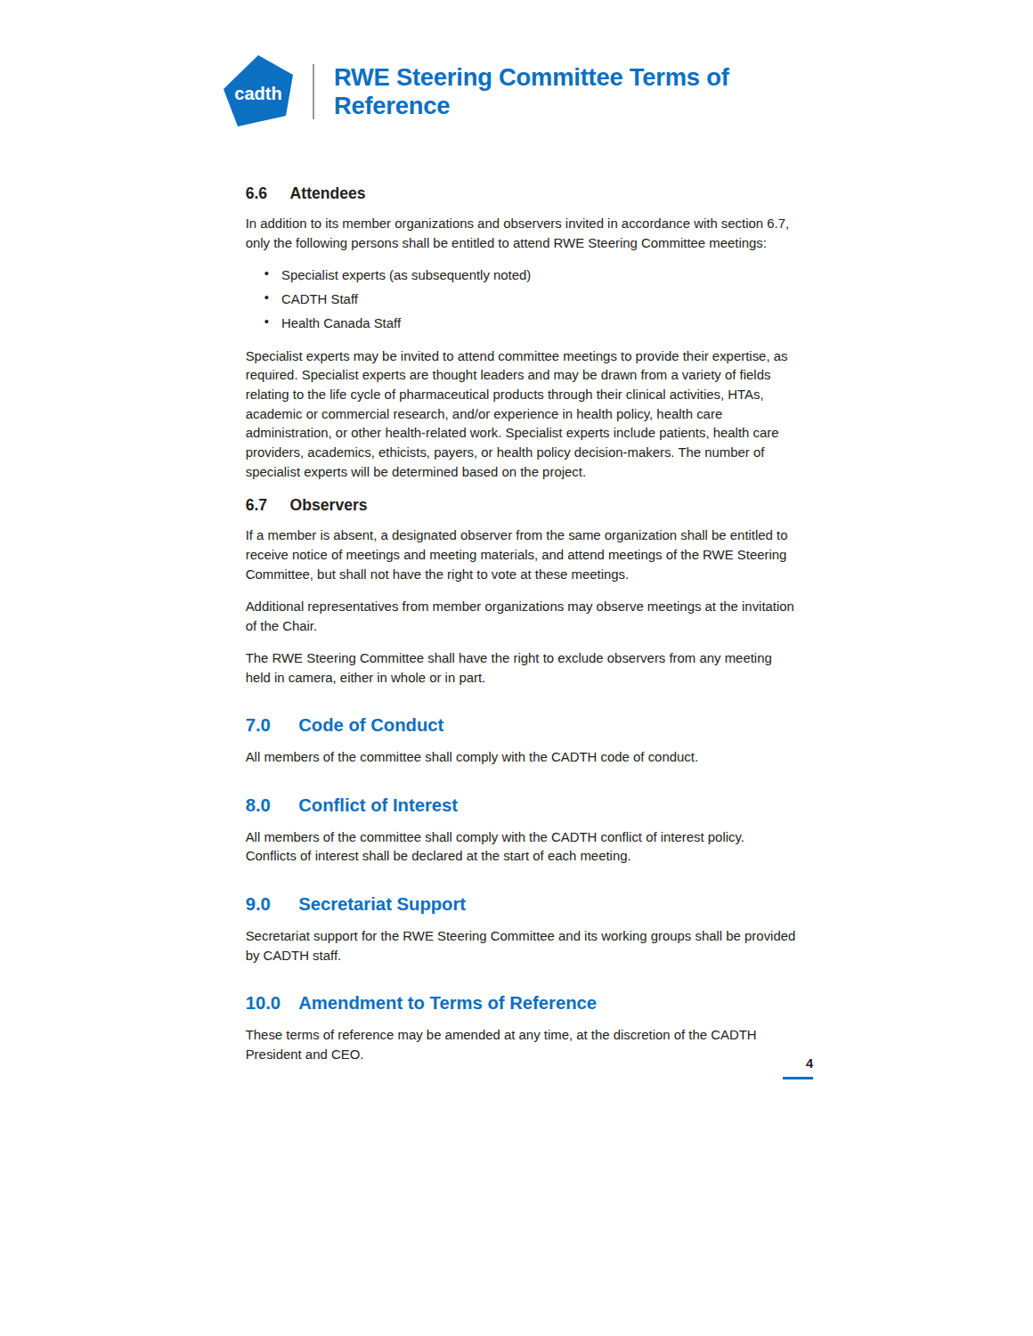cadth
RWE Steering Committee Terms of Reference
6.6 Attendees
In addition to its member organizations and observers invited in accordance with section 6.7, only the following persons shall be entitled to attend RWE Steering Committee meetings:
Specialist experts (as subsequently noted)
CADTH Staff
Health Canada Staff
Specialist experts may be invited to attend committee meetings to provide their expertise, as required. Specialist experts are thought leaders and may be drawn from a variety of fields relating to the life cycle of pharmaceutical products through their clinical activities, HTAs, academic or commercial research, and/or experience in health policy, health care administration, or other health-related work. Specialist experts include patients, health care providers, academics, ethicists, payers, or health policy decision-makers. The number of specialist experts will be determined based on the project.
6.7 Observers
If a member is absent, a designated observer from the same organization shall be entitled to receive notice of meetings and meeting materials, and attend meetings of the RWE Steering Committee, but shall not have the right to vote at these meetings.
Additional representatives from member organizations may observe meetings at the invitation of the Chair.
The RWE Steering Committee shall have the right to exclude observers from any meeting held in camera, either in whole or in part.
7.0 Code of Conduct
All members of the committee shall comply with the CADTH code of conduct.
8.0 Conflict of Interest
All members of the committee shall comply with the CADTH conflict of interest policy. Conflicts of interest shall be declared at the start of each meeting.
9.0 Secretariat Support
Secretariat support for the RWE Steering Committee and its working groups shall be provided by CADTH staff.
10.0 Amendment to Terms of Reference
These terms of reference may be amended at any time, at the discretion of the CADTH President and CEO.
4